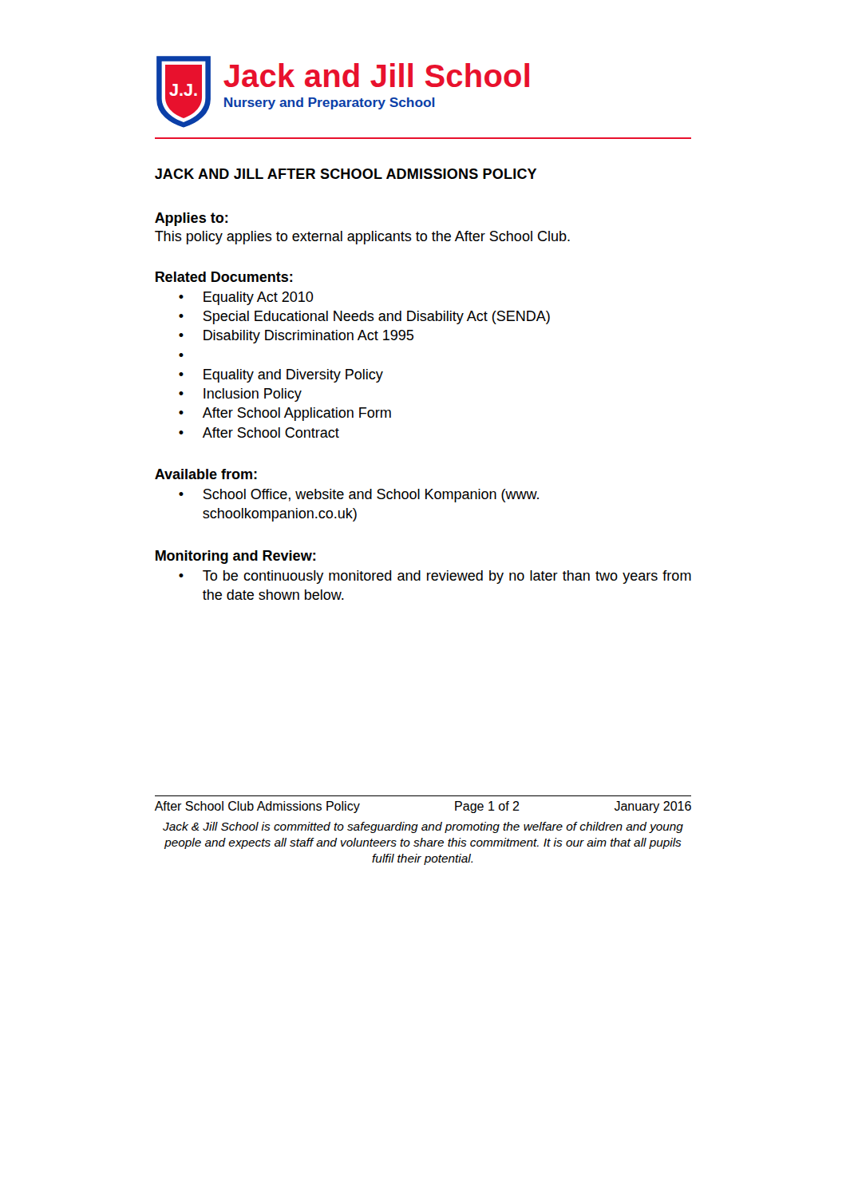J.J.
Jack and Jill School
Nursery and Preparatory School
JACK AND JILL AFTER SCHOOL ADMISSIONS POLICY
Applies to:
This policy applies to external applicants to the After School Club.
Related Documents:
Equality Act 2010
Special Educational Needs and Disability Act (SENDA)
Disability Discrimination Act 1995
Equality and Diversity Policy
Inclusion Policy
After School Application Form
After School Contract
Available from:
School Office, website and School Kompanion (www. schoolkompanion.co.uk)
Monitoring and Review:
To be continuously monitored and reviewed by no later than two years from the date shown below.
After School Club Admissions Policy Page 1 of 2 January 2016
Jack & Jill School is committed to safeguarding and promoting the welfare of children and young people and expects all staff and volunteers to share this commitment. It is our aim that all pupils fulfil their potential.